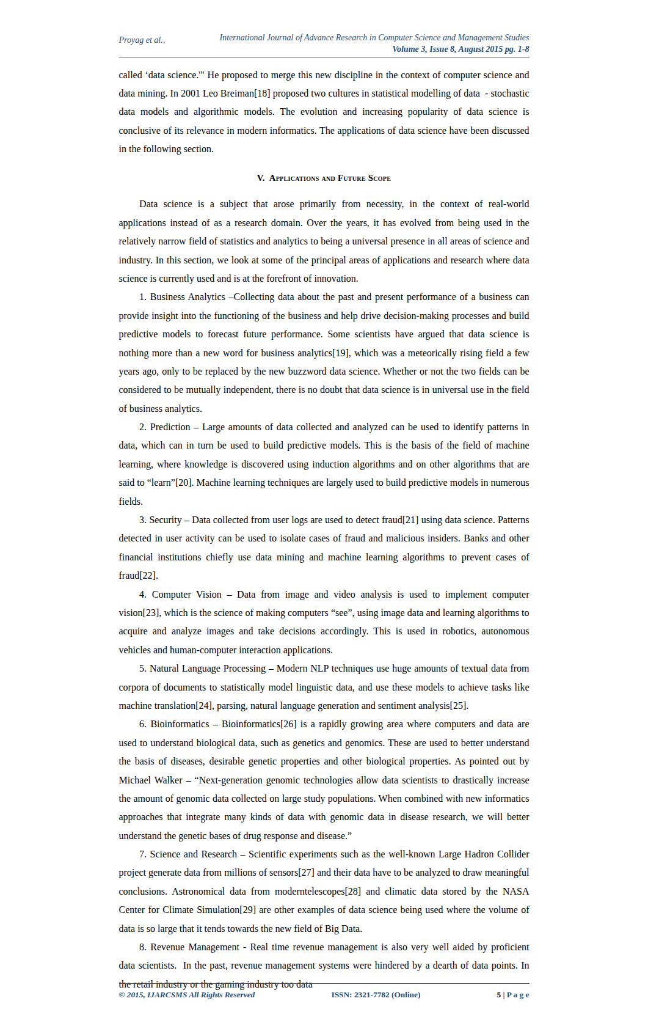Proyag et al.,
International Journal of Advance Research in Computer Science and Management Studies Volume 3, Issue 8, August 2015 pg. 1-8
called ‘data science.'" He proposed to merge this new discipline in the context of computer science and data mining. In 2001 Leo Breiman[18] proposed two cultures in statistical modelling of data - stochastic data models and algorithmic models. The evolution and increasing popularity of data science is conclusive of its relevance in modern informatics. The applications of data science have been discussed in the following section.
V. Applications and Future Scope
Data science is a subject that arose primarily from necessity, in the context of real-world applications instead of as a research domain. Over the years, it has evolved from being used in the relatively narrow field of statistics and analytics to being a universal presence in all areas of science and industry. In this section, we look at some of the principal areas of applications and research where data science is currently used and is at the forefront of innovation.
1. Business Analytics –Collecting data about the past and present performance of a business can provide insight into the functioning of the business and help drive decision-making processes and build predictive models to forecast future performance. Some scientists have argued that data science is nothing more than a new word for business analytics[19], which was a meteorically rising field a few years ago, only to be replaced by the new buzzword data science. Whether or not the two fields can be considered to be mutually independent, there is no doubt that data science is in universal use in the field of business analytics.
2. Prediction – Large amounts of data collected and analyzed can be used to identify patterns in data, which can in turn be used to build predictive models. This is the basis of the field of machine learning, where knowledge is discovered using induction algorithms and on other algorithms that are said to “learn”[20]. Machine learning techniques are largely used to build predictive models in numerous fields.
3. Security – Data collected from user logs are used to detect fraud[21] using data science. Patterns detected in user activity can be used to isolate cases of fraud and malicious insiders. Banks and other financial institutions chiefly use data mining and machine learning algorithms to prevent cases of fraud[22].
4. Computer Vision – Data from image and video analysis is used to implement computer vision[23], which is the science of making computers “see”, using image data and learning algorithms to acquire and analyze images and take decisions accordingly. This is used in robotics, autonomous vehicles and human-computer interaction applications.
5. Natural Language Processing – Modern NLP techniques use huge amounts of textual data from corpora of documents to statistically model linguistic data, and use these models to achieve tasks like machine translation[24], parsing, natural language generation and sentiment analysis[25].
6. Bioinformatics – Bioinformatics[26] is a rapidly growing area where computers and data are used to understand biological data, such as genetics and genomics. These are used to better understand the basis of diseases, desirable genetic properties and other biological properties. As pointed out by Michael Walker – “Next-generation genomic technologies allow data scientists to drastically increase the amount of genomic data collected on large study populations. When combined with new informatics approaches that integrate many kinds of data with genomic data in disease research, we will better understand the genetic bases of drug response and disease.”
7. Science and Research – Scientific experiments such as the well-known Large Hadron Collider project generate data from millions of sensors[27] and their data have to be analyzed to draw meaningful conclusions. Astronomical data from moderntelescopes[28] and climatic data stored by the NASA Center for Climate Simulation[29] are other examples of data science being used where the volume of data is so large that it tends towards the new field of Big Data.
8. Revenue Management - Real time revenue management is also very well aided by proficient data scientists. In the past, revenue management systems were hindered by a dearth of data points. In the retail industry or the gaming industry too data
© 2015, IJARCSMS All Rights Reserved
ISSN: 2321‑7782 (Online)
5 | P a g e